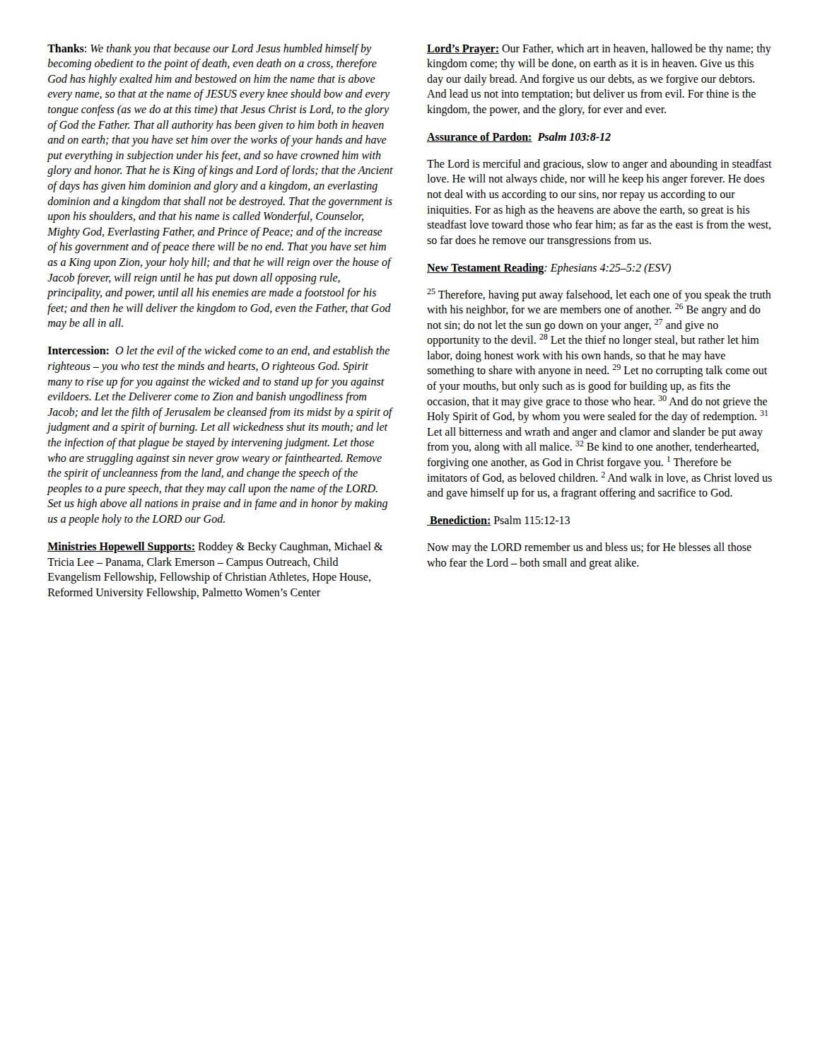Thanks: We thank you that because our Lord Jesus humbled himself by becoming obedient to the point of death, even death on a cross, therefore God has highly exalted him and bestowed on him the name that is above every name, so that at the name of JESUS every knee should bow and every tongue confess (as we do at this time) that Jesus Christ is Lord, to the glory of God the Father. That all authority has been given to him both in heaven and on earth; that you have set him over the works of your hands and have put everything in subjection under his feet, and so have crowned him with glory and honor. That he is King of kings and Lord of lords; that the Ancient of days has given him dominion and glory and a kingdom, an everlasting dominion and a kingdom that shall not be destroyed. That the government is upon his shoulders, and that his name is called Wonderful, Counselor, Mighty God, Everlasting Father, and Prince of Peace; and of the increase of his government and of peace there will be no end. That you have set him as a King upon Zion, your holy hill; and that he will reign over the house of Jacob forever, will reign until he has put down all opposing rule, principality, and power, until all his enemies are made a footstool for his feet; and then he will deliver the kingdom to God, even the Father, that God may be all in all.
Intercession: O let the evil of the wicked come to an end, and establish the righteous – you who test the minds and hearts, O righteous God. Spirit many to rise up for you against the wicked and to stand up for you against evildoers. Let the Deliverer come to Zion and banish ungodliness from Jacob; and let the filth of Jerusalem be cleansed from its midst by a spirit of judgment and a spirit of burning. Let all wickedness shut its mouth; and let the infection of that plague be stayed by intervening judgment. Let those who are struggling against sin never grow weary or fainthearted. Remove the spirit of uncleanness from the land, and change the speech of the peoples to a pure speech, that they may call upon the name of the LORD. Set us high above all nations in praise and in fame and in honor by making us a people holy to the LORD our God.
Ministries Hopewell Supports: Roddey & Becky Caughman, Michael & Tricia Lee – Panama, Clark Emerson – Campus Outreach, Child Evangelism Fellowship, Fellowship of Christian Athletes, Hope House, Reformed University Fellowship, Palmetto Women’s Center
Lord’s Prayer: Our Father, which art in heaven, hallowed be thy name; thy kingdom come; thy will be done, on earth as it is in heaven. Give us this day our daily bread. And forgive us our debts, as we forgive our debtors. And lead us not into temptation; but deliver us from evil. For thine is the kingdom, the power, and the glory, for ever and ever.
Assurance of Pardon: Psalm 103:8-12
The Lord is merciful and gracious, slow to anger and abounding in steadfast love. He will not always chide, nor will he keep his anger forever. He does not deal with us according to our sins, nor repay us according to our iniquities. For as high as the heavens are above the earth, so great is his steadfast love toward those who fear him; as far as the east is from the west, so far does he remove our transgressions from us.
New Testament Reading: Ephesians 4:25–5:2 (ESV)
25 Therefore, having put away falsehood, let each one of you speak the truth with his neighbor, for we are members one of another. 26 Be angry and do not sin; do not let the sun go down on your anger, 27 and give no opportunity to the devil. 28 Let the thief no longer steal, but rather let him labor, doing honest work with his own hands, so that he may have something to share with anyone in need. 29 Let no corrupting talk come out of your mouths, but only such as is good for building up, as fits the occasion, that it may give grace to those who hear. 30 And do not grieve the Holy Spirit of God, by whom you were sealed for the day of redemption. 31 Let all bitterness and wrath and anger and clamor and slander be put away from you, along with all malice. 32 Be kind to one another, tenderhearted, forgiving one another, as God in Christ forgave you. 1 Therefore be imitators of God, as beloved children. 2 And walk in love, as Christ loved us and gave himself up for us, a fragrant offering and sacrifice to God.
Benediction: Psalm 115:12-13
Now may the LORD remember us and bless us; for He blesses all those who fear the Lord – both small and great alike.